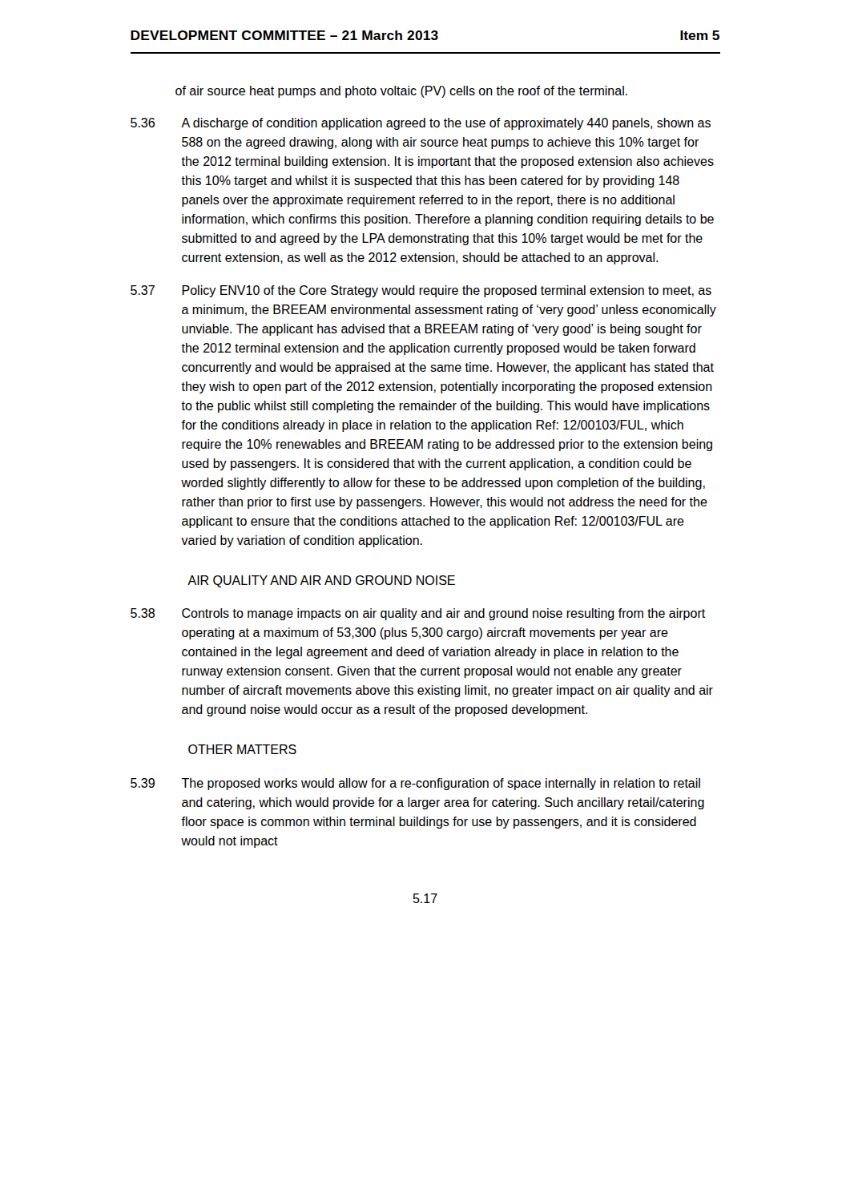DEVELOPMENT COMMITTEE – 21 March 2013 Item 5
of air source heat pumps and photo voltaic (PV) cells on the roof of the terminal.
5.36
A discharge of condition application agreed to the use of approximately 440 panels, shown as 588 on the agreed drawing, along with air source heat pumps to achieve this 10% target for the 2012 terminal building extension. It is important that the proposed extension also achieves this 10% target and whilst it is suspected that this has been catered for by providing 148 panels over the approximate requirement referred to in the report, there is no additional information, which confirms this position. Therefore a planning condition requiring details to be submitted to and agreed by the LPA demonstrating that this 10% target would be met for the current extension, as well as the 2012 extension, should be attached to an approval.
5.37
Policy ENV10 of the Core Strategy would require the proposed terminal extension to meet, as a minimum, the BREEAM environmental assessment rating of ‘very good’ unless economically unviable. The applicant has advised that a BREEAM rating of ‘very good’ is being sought for the 2012 terminal extension and the application currently proposed would be taken forward concurrently and would be appraised at the same time. However, the applicant has stated that they wish to open part of the 2012 extension, potentially incorporating the proposed extension to the public whilst still completing the remainder of the building. This would have implications for the conditions already in place in relation to the application Ref: 12/00103/FUL, which require the 10% renewables and BREEAM rating to be addressed prior to the extension being used by passengers. It is considered that with the current application, a condition could be worded slightly differently to allow for these to be addressed upon completion of the building, rather than prior to first use by passengers. However, this would not address the need for the applicant to ensure that the conditions attached to the application Ref: 12/00103/FUL are varied by variation of condition application.
Air quality and air and ground noise
5.38
Controls to manage impacts on air quality and air and ground noise resulting from the airport operating at a maximum of 53,300 (plus 5,300 cargo) aircraft movements per year are contained in the legal agreement and deed of variation already in place in relation to the runway extension consent. Given that the current proposal would not enable any greater number of aircraft movements above this existing limit, no greater impact on air quality and air and ground noise would occur as a result of the proposed development.
Other matters
5.39
The proposed works would allow for a re-configuration of space internally in relation to retail and catering, which would provide for a larger area for catering. Such ancillary retail/catering floor space is common within terminal buildings for use by passengers, and it is considered would not impact
5.17